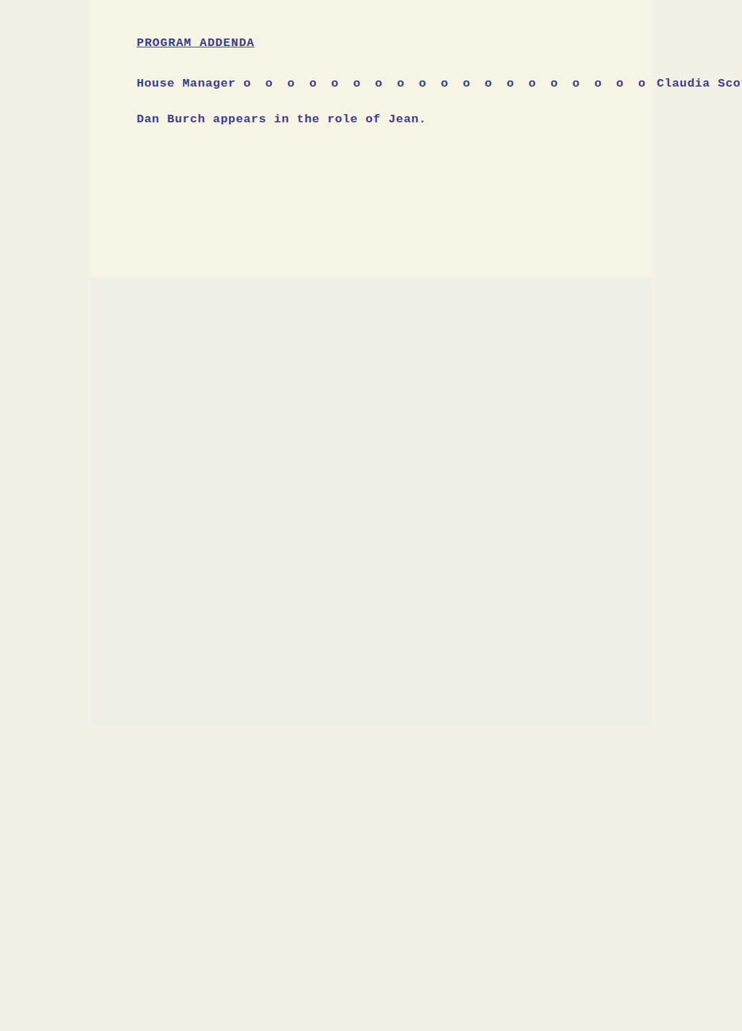Program Addenda
House Manager o o o o o o o o o o o o o o o o o o o Claudia Scott
Dan Burch appears in the role of Jean.